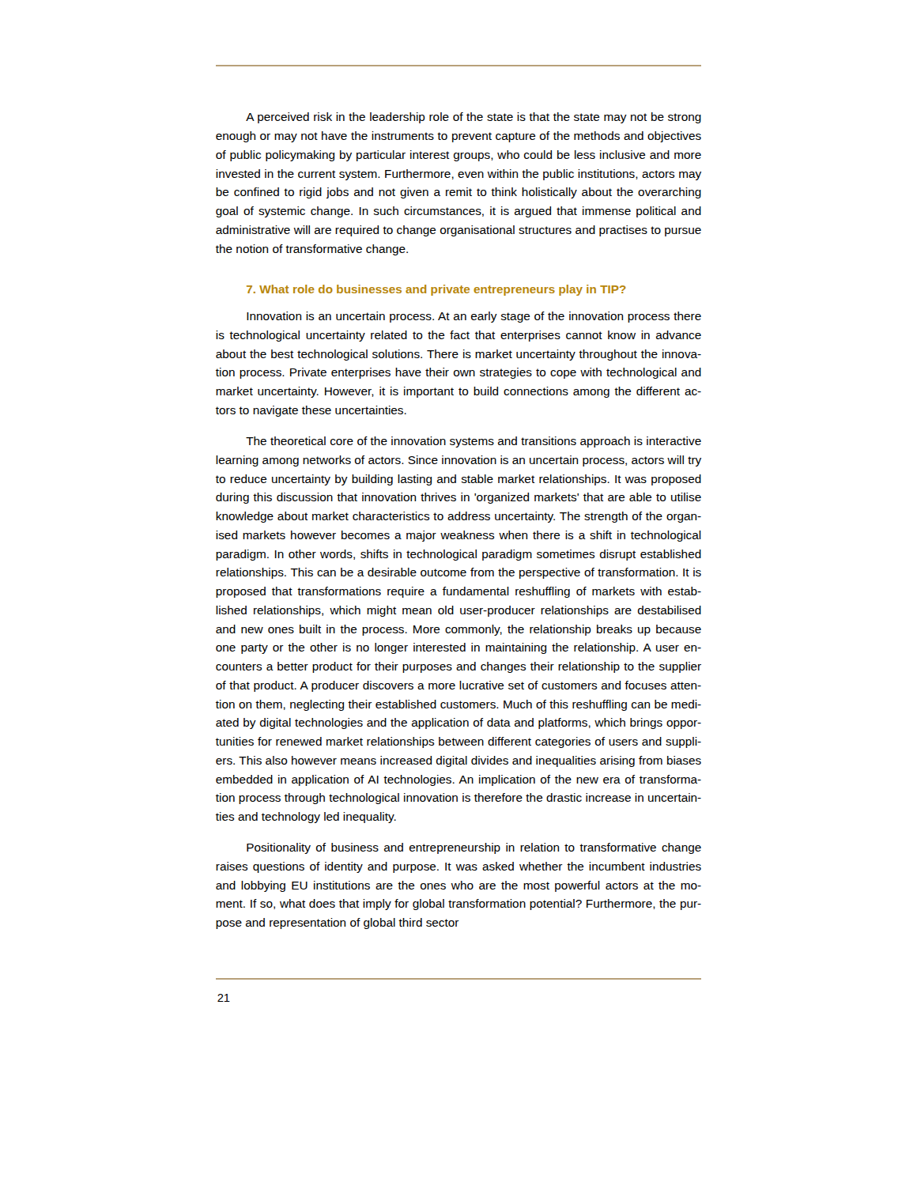A perceived risk in the leadership role of the state is that the state may not be strong enough or may not have the instruments to prevent capture of the methods and objectives of public policymaking by particular interest groups, who could be less inclusive and more invested in the current system. Furthermore, even within the public institutions, actors may be confined to rigid jobs and not given a remit to think holistically about the overarching goal of systemic change. In such circumstances, it is argued that immense political and administrative will are required to change organisational structures and practises to pursue the notion of transformative change.
7. What role do businesses and private entrepreneurs play in TIP?
Innovation is an uncertain process. At an early stage of the innovation process there is technological uncertainty related to the fact that enterprises cannot know in advance about the best technological solutions. There is market uncertainty throughout the innovation process. Private enterprises have their own strategies to cope with technological and market uncertainty. However, it is important to build connections among the different actors to navigate these uncertainties.
The theoretical core of the innovation systems and transitions approach is interactive learning among networks of actors. Since innovation is an uncertain process, actors will try to reduce uncertainty by building lasting and stable market relationships. It was proposed during this discussion that innovation thrives in 'organized markets' that are able to utilise knowledge about market characteristics to address uncertainty. The strength of the organised markets however becomes a major weakness when there is a shift in technological paradigm. In other words, shifts in technological paradigm sometimes disrupt established relationships. This can be a desirable outcome from the perspective of transformation. It is proposed that transformations require a fundamental reshuffling of markets with established relationships, which might mean old user-producer relationships are destabilised and new ones built in the process. More commonly, the relationship breaks up because one party or the other is no longer interested in maintaining the relationship. A user encounters a better product for their purposes and changes their relationship to the supplier of that product. A producer discovers a more lucrative set of customers and focuses attention on them, neglecting their established customers. Much of this reshuffling can be mediated by digital technologies and the application of data and platforms, which brings opportunities for renewed market relationships between different categories of users and suppliers. This also however means increased digital divides and inequalities arising from biases embedded in application of AI technologies. An implication of the new era of transformation process through technological innovation is therefore the drastic increase in uncertainties and technology led inequality.
Positionality of business and entrepreneurship in relation to transformative change raises questions of identity and purpose. It was asked whether the incumbent industries and lobbying EU institutions are the ones who are the most powerful actors at the moment. If so, what does that imply for global transformation potential? Furthermore, the purpose and representation of global third sector
21